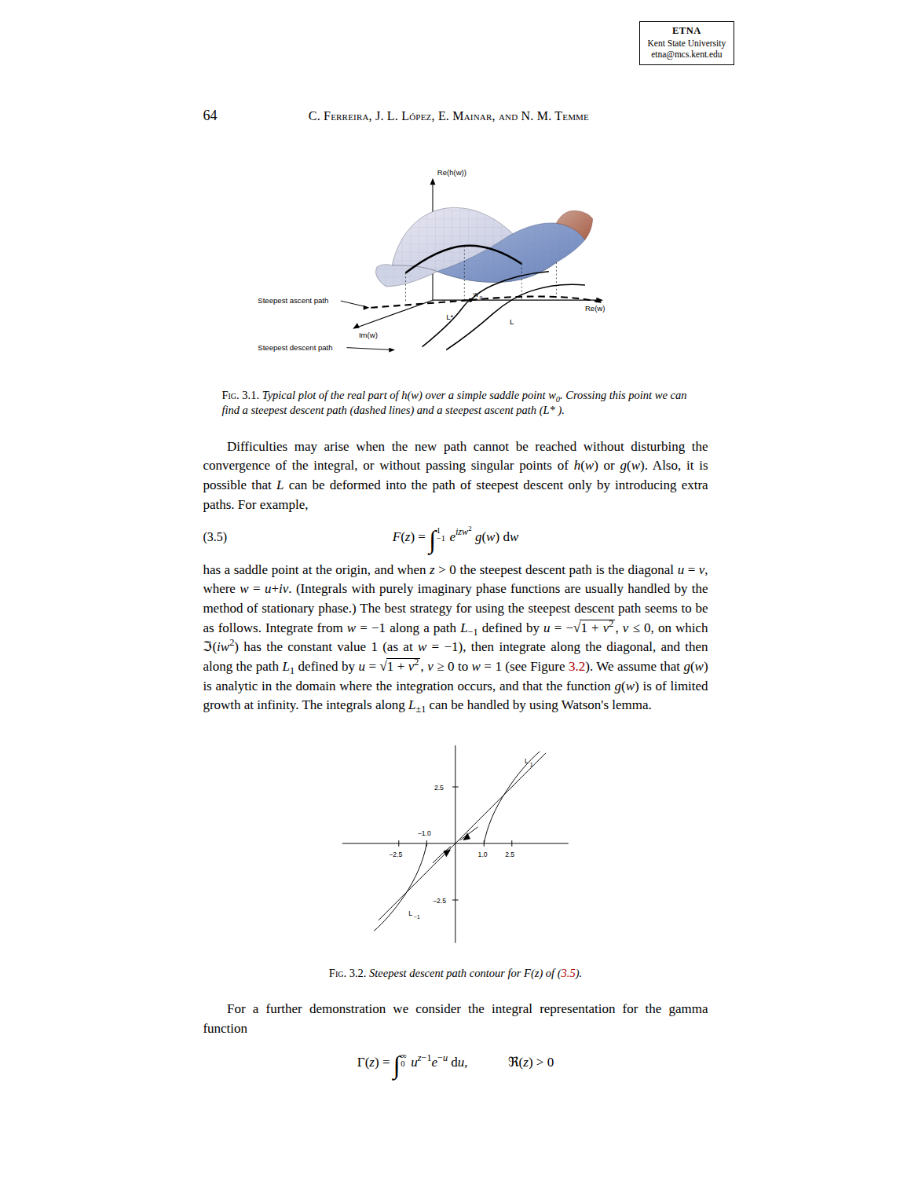ETNA
Kent State University
etna@mcs.kent.edu
64
C. Ferreira, J. L. López, E. Mainar, and N. M. Temme
Re(h(w)) Re(w) Im(w) w o L* L Steepest ascent path Steepest descent path
Fig. 3.1. Typical plot of the real part of h(w) over a simple saddle point w0. Crossing this point we can find a steepest descent path (dashed lines) and a steepest ascent path (L* ).
Difficulties may arise when the new path cannot be reached without disturbing the convergence of the integral, or without passing singular points of h(w) or g(w). Also, it is possible that L can be deformed into the path of steepest descent only by introducing extra paths. For example,
(3.5)
F(z) = ∫1−1 eizw2 g(w) dw
has a saddle point at the origin, and when z > 0 the steepest descent path is the diagonal u = v, where w = u+iv. (Integrals with purely imaginary phase functions are usually handled by the method of stationary phase.) The best strategy for using the steepest descent path seems to be as follows. Integrate from w = −1 along a path L−1 defined by u = −√1 + v2, v ≤ 0, on which ℑ(iw2) has the constant value 1 (as at w = −1), then integrate along the diagonal, and then along the path L1 defined by u = √1 + v2, v ≥ 0 to w = 1 (see Figure 3.2). We assume that g(w) is analytic in the domain where the integration occurs, and that the function g(w) is of limited growth at infinity. The integrals along L±1 can be handled by using Watson's lemma.
−2.5 −1.0 1.0 2.5 2.5 −2.5 L 1 L −1
Fig. 3.2. Steepest descent path contour for F(z) of (3.5).
For a further demonstration we consider the integral representation for the gamma function
Γ(z) = ∫∞0 uz−1e−u du, ℜ(z) > 0